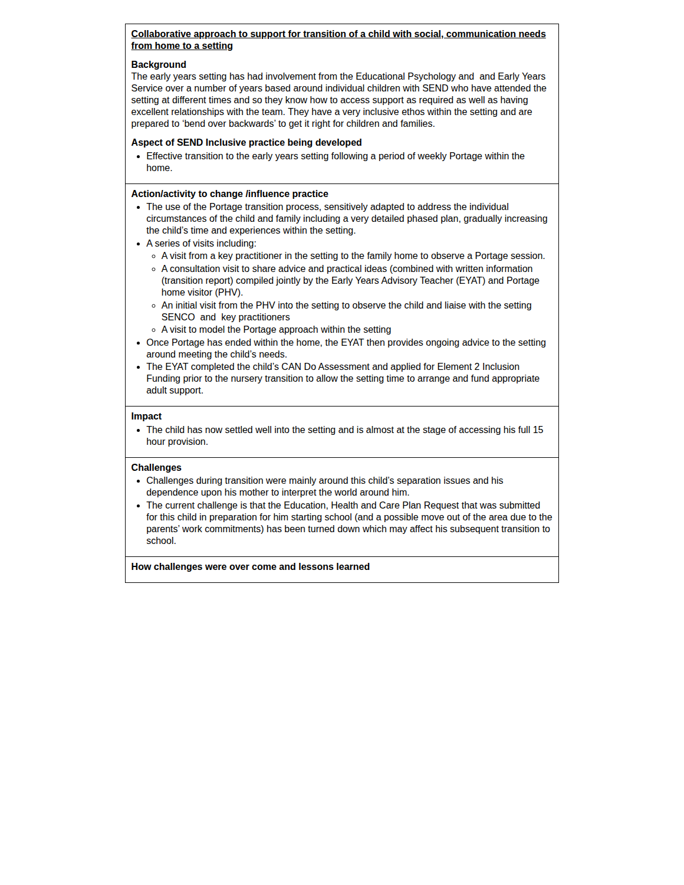| Collaborative approach to support for transition of a child with social, communication needs from home to a setting Background The early years setting has had involvement from the Educational Psychology and and Early Years Service over a number of years based around individual children with SEND who have attended the setting at different times and so they know how to access support as required as well as having excellent relationships with the team. They have a very inclusive ethos within the setting and are prepared to ‘bend over backwards’ to get it right for children and families. Aspect of SEND Inclusive practice being developed Effective transition to the early years setting following a period of weekly Portage within the home. |
| Action/activity to change /influence practice The use of the Portage transition process, sensitively adapted to address the individual circumstances of the child and family including a very detailed phased plan, gradually increasing the child’s time and experiences within the setting. A series of visits including: A visit from a key practitioner in the setting to the family home to observe a Portage session. A consultation visit to share advice and practical ideas (combined with written information (transition report) compiled jointly by the Early Years Advisory Teacher (EYAT) and Portage home visitor (PHV). An initial visit from the PHV into the setting to observe the child and liaise with the setting SENCO and key practitioners A visit to model the Portage approach within the setting Once Portage has ended within the home, the EYAT then provides ongoing advice to the setting around meeting the child’s needs. The EYAT completed the child’s CAN Do Assessment and applied for Element 2 Inclusion Funding prior to the nursery transition to allow the setting time to arrange and fund appropriate adult support. |
| Impact The child has now settled well into the setting and is almost at the stage of accessing his full 15 hour provision. |
| Challenges Challenges during transition were mainly around this child’s separation issues and his dependence upon his mother to interpret the world around him. The current challenge is that the Education, Health and Care Plan Request that was submitted for this child in preparation for him starting school (and a possible move out of the area due to the parents’ work commitments) has been turned down which may affect his subsequent transition to school. |
| How challenges were over come and lessons learned |